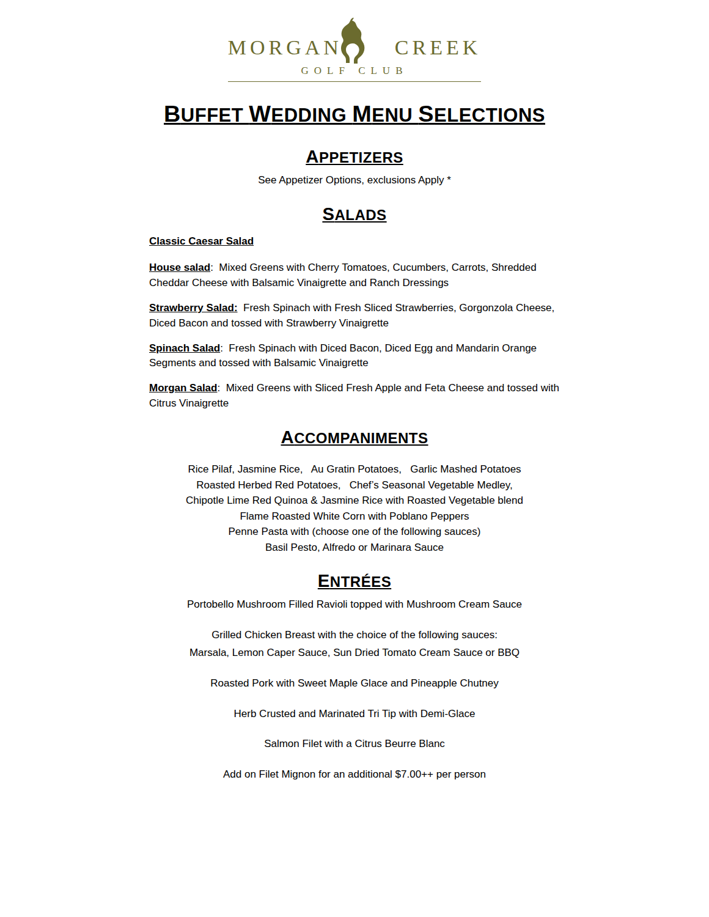MORGAN CREEK
GOLF CLUB
Buffet Wedding Menu Selections
Appetizers
See Appetizer Options, exclusions Apply *
Salads
Classic Caesar Salad
House salad: Mixed Greens with Cherry Tomatoes, Cucumbers, Carrots, Shredded Cheddar Cheese with Balsamic Vinaigrette and Ranch Dressings
Strawberry Salad: Fresh Spinach with Fresh Sliced Strawberries, Gorgonzola Cheese, Diced Bacon and tossed with Strawberry Vinaigrette
Spinach Salad: Fresh Spinach with Diced Bacon, Diced Egg and Mandarin Orange Segments and tossed with Balsamic Vinaigrette
Morgan Salad: Mixed Greens with Sliced Fresh Apple and Feta Cheese and tossed with Citrus Vinaigrette
Accompaniments
Rice Pilaf, Jasmine Rice, Au Gratin Potatoes, Garlic Mashed Potatoes
Roasted Herbed Red Potatoes, Chef’s Seasonal Vegetable Medley,
Chipotle Lime Red Quinoa & Jasmine Rice with Roasted Vegetable blend
Flame Roasted White Corn with Poblano Peppers
Penne Pasta with (choose one of the following sauces)
Basil Pesto, Alfredo or Marinara Sauce
Entrées
Portobello Mushroom Filled Ravioli topped with Mushroom Cream Sauce
Grilled Chicken Breast with the choice of the following sauces:
Marsala, Lemon Caper Sauce, Sun Dried Tomato Cream Sauce or BBQ
Roasted Pork with Sweet Maple Glace and Pineapple Chutney
Herb Crusted and Marinated Tri Tip with Demi-Glace
Salmon Filet with a Citrus Beurre Blanc
Add on Filet Mignon for an additional $7.00++ per person